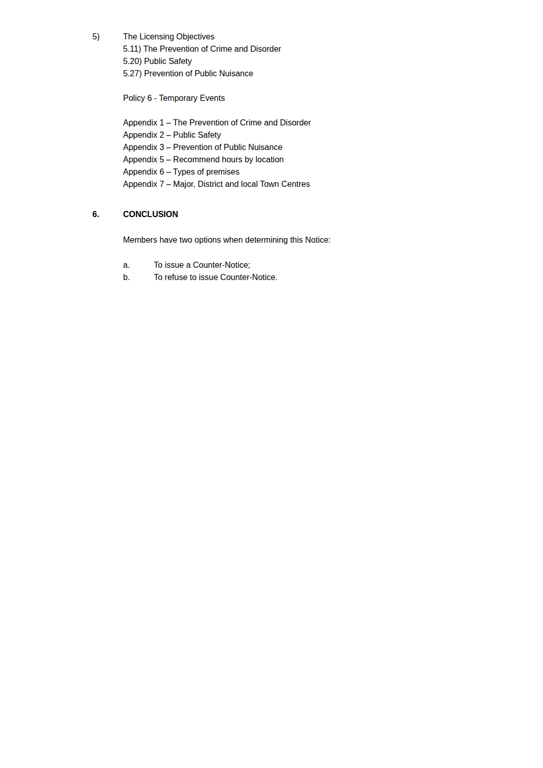5)
The Licensing Objectives
5.11) The Prevention of Crime and Disorder
5.20) Public Safety
5.27) Prevention of Public Nuisance
Policy 6 - Temporary Events
Appendix 1 – The Prevention of Crime and Disorder
Appendix 2 – Public Safety
Appendix 3 – Prevention of Public Nuisance
Appendix 5 – Recommend hours by location
Appendix 6 – Types of premises
Appendix 7 – Major, District and local Town Centres
6.
CONCLUSION
Members have two options when determining this Notice:
a.
To issue a Counter-Notice;
b.
To refuse to issue Counter-Notice.